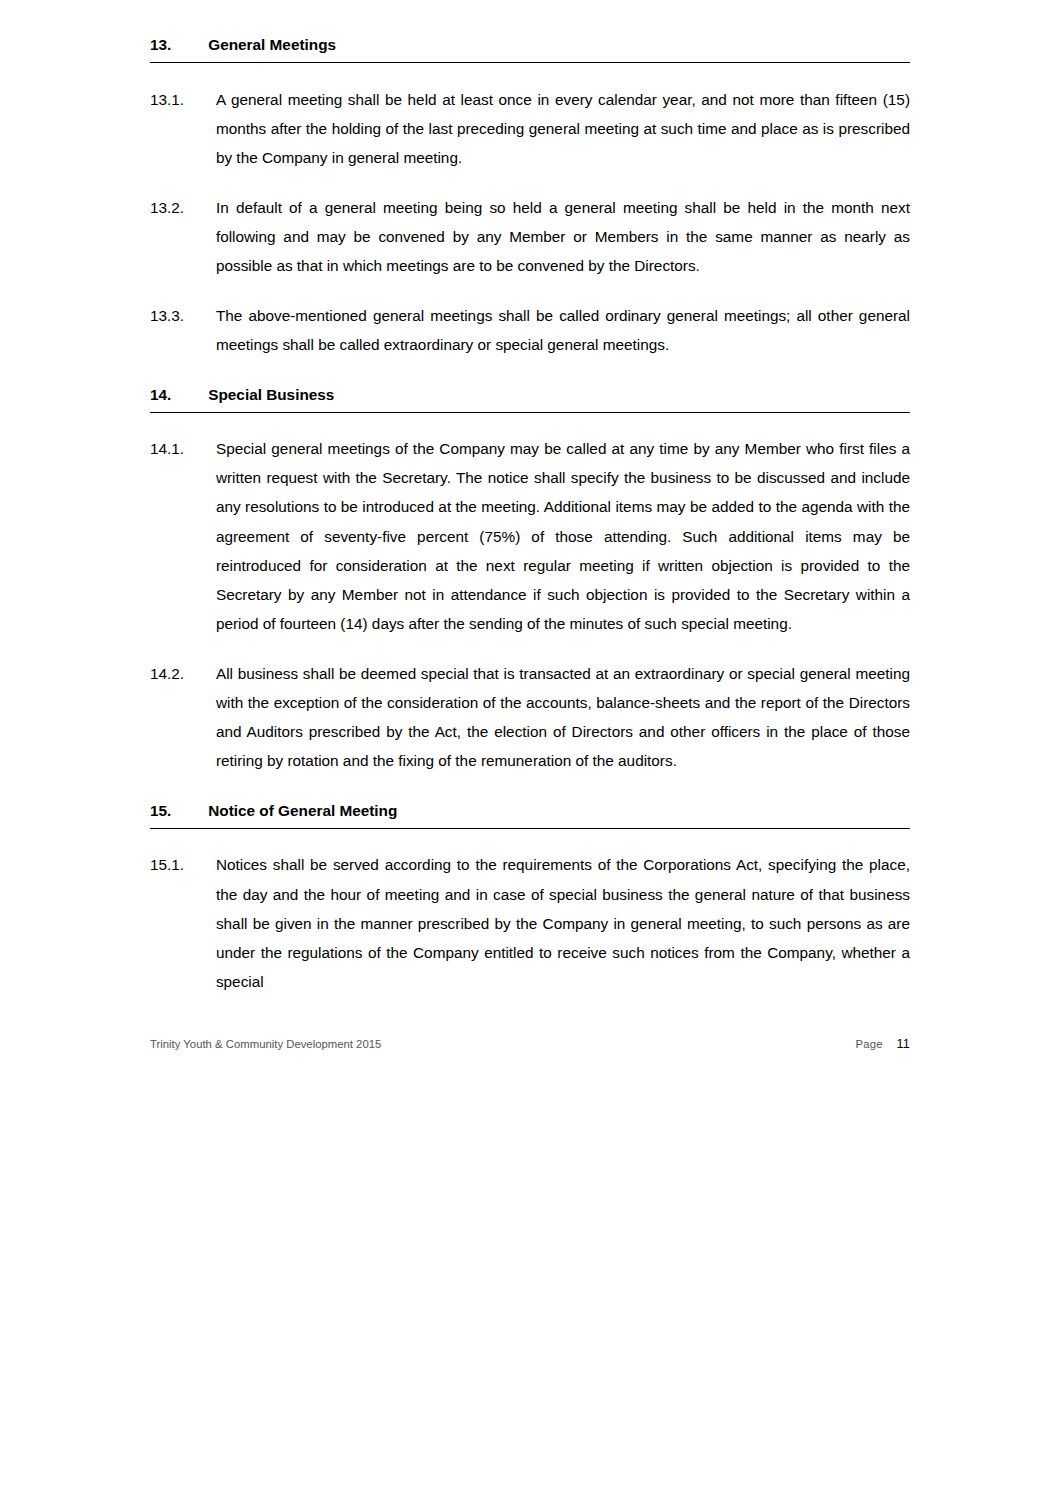13. General Meetings
13.1. A general meeting shall be held at least once in every calendar year, and not more than fifteen (15) months after the holding of the last preceding general meeting at such time and place as is prescribed by the Company in general meeting.
13.2. In default of a general meeting being so held a general meeting shall be held in the month next following and may be convened by any Member or Members in the same manner as nearly as possible as that in which meetings are to be convened by the Directors.
13.3. The above-mentioned general meetings shall be called ordinary general meetings; all other general meetings shall be called extraordinary or special general meetings.
14. Special Business
14.1. Special general meetings of the Company may be called at any time by any Member who first files a written request with the Secretary. The notice shall specify the business to be discussed and include any resolutions to be introduced at the meeting. Additional items may be added to the agenda with the agreement of seventy-five percent (75%) of those attending. Such additional items may be reintroduced for consideration at the next regular meeting if written objection is provided to the Secretary by any Member not in attendance if such objection is provided to the Secretary within a period of fourteen (14) days after the sending of the minutes of such special meeting.
14.2. All business shall be deemed special that is transacted at an extraordinary or special general meeting with the exception of the consideration of the accounts, balance-sheets and the report of the Directors and Auditors prescribed by the Act, the election of Directors and other officers in the place of those retiring by rotation and the fixing of the remuneration of the auditors.
15. Notice of General Meeting
15.1. Notices shall be served according to the requirements of the Corporations Act, specifying the place, the day and the hour of meeting and in case of special business the general nature of that business shall be given in the manner prescribed by the Company in general meeting, to such persons as are under the regulations of the Company entitled to receive such notices from the Company, whether a special
Trinity Youth & Community Development 2015 Page 11